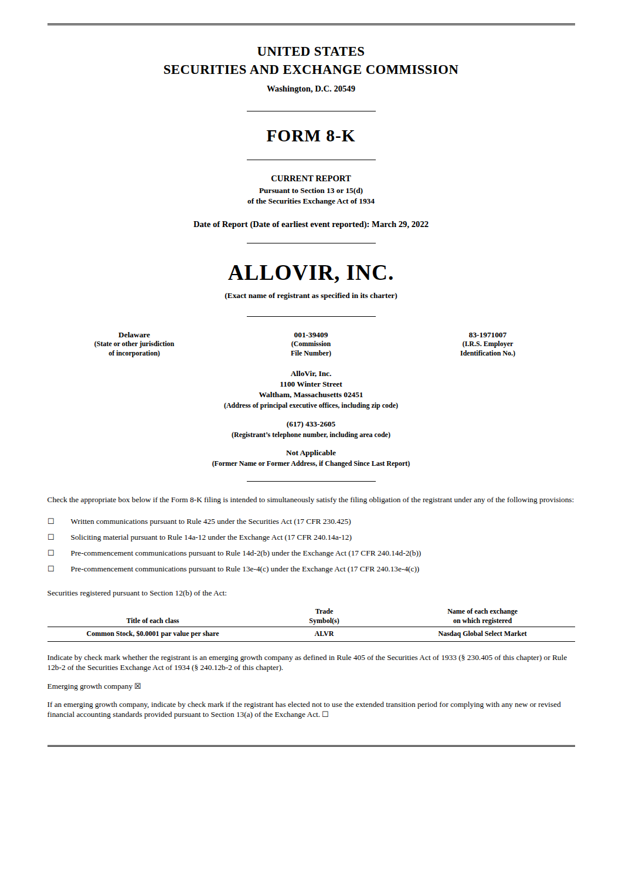UNITED STATES
SECURITIES AND EXCHANGE COMMISSION
Washington, D.C. 20549
FORM 8-K
CURRENT REPORT
Pursuant to Section 13 or 15(d)
of the Securities Exchange Act of 1934
Date of Report (Date of earliest event reported): March 29, 2022
ALLOVIR, INC.
(Exact name of registrant as specified in its charter)
| Delaware | 001-39409 | 83-1971007 |
| (State or other jurisdiction of incorporation) | (Commission File Number) | (I.R.S. Employer Identification No.) |
AlloVir, Inc.
1100 Winter Street
Waltham, Massachusetts 02451
(Address of principal executive offices, including zip code)
(617) 433-2605
(Registrant’s telephone number, including area code)
Not Applicable
(Former Name or Former Address, if Changed Since Last Report)
Check the appropriate box below if the Form 8-K filing is intended to simultaneously satisfy the filing obligation of the registrant under any of the following provisions:
| ☐ | Written communications pursuant to Rule 425 under the Securities Act (17 CFR 230.425) |
| ☐ | Soliciting material pursuant to Rule 14a-12 under the Exchange Act (17 CFR 240.14a-12) |
| ☐ | Pre-commencement communications pursuant to Rule 14d-2(b) under the Exchange Act (17 CFR 240.14d-2(b)) |
| ☐ | Pre-commencement communications pursuant to Rule 13e-4(c) under the Exchange Act (17 CFR 240.13e-4(c)) |
Securities registered pursuant to Section 12(b) of the Act:
| Title of each class | Trade Symbol(s) | Name of each exchange on which registered |
| --- | --- | --- |
| Common Stock, $0.0001 par value per share | ALVR | Nasdaq Global Select Market |
Indicate by check mark whether the registrant is an emerging growth company as defined in Rule 405 of the Securities Act of 1933 (§ 230.405 of this chapter) or Rule 12b-2 of the Securities Exchange Act of 1934 (§ 240.12b-2 of this chapter).
Emerging growth company ☒
If an emerging growth company, indicate by check mark if the registrant has elected not to use the extended transition period for complying with any new or revised financial accounting standards provided pursuant to Section 13(a) of the Exchange Act. ☐